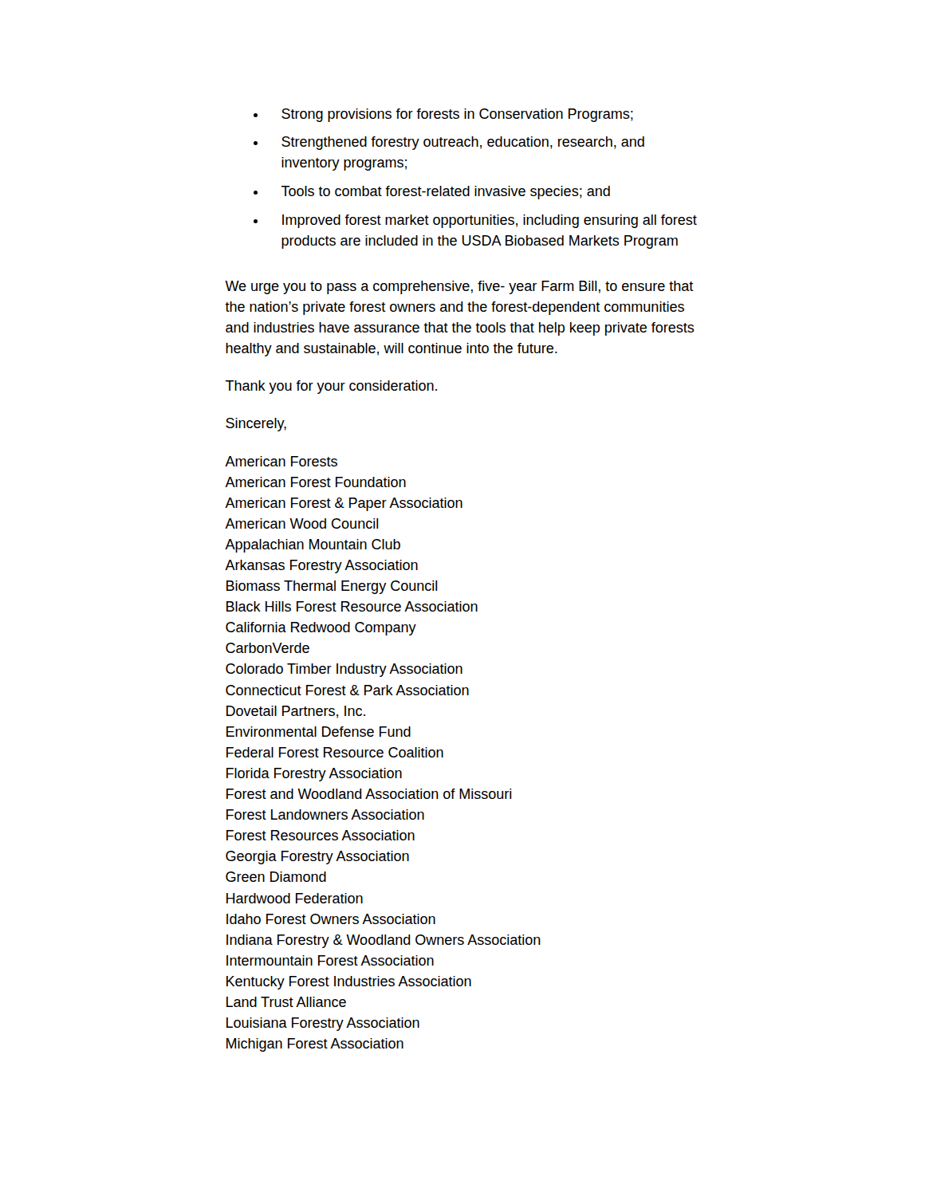Strong provisions for forests in Conservation Programs;
Strengthened forestry outreach, education, research, and inventory programs;
Tools to combat forest-related invasive species; and
Improved forest market opportunities, including ensuring all forest products are included in the USDA Biobased Markets Program
We urge you to pass a comprehensive, five- year Farm Bill, to ensure that the nation’s private forest owners and the forest-dependent communities and industries have assurance that the tools that help keep private forests healthy and sustainable, will continue into the future.
Thank you for your consideration.
Sincerely,
American Forests
American Forest Foundation
American Forest & Paper Association
American Wood Council
Appalachian Mountain Club
Arkansas Forestry Association
Biomass Thermal Energy Council
Black Hills Forest Resource Association
California Redwood Company
CarbonVerde
Colorado Timber Industry Association
Connecticut Forest & Park Association
Dovetail Partners, Inc.
Environmental Defense Fund
Federal Forest Resource Coalition
Florida Forestry Association
Forest and Woodland Association of Missouri
Forest Landowners Association
Forest Resources Association
Georgia Forestry Association
Green Diamond
Hardwood Federation
Idaho Forest Owners Association
Indiana Forestry & Woodland Owners Association
Intermountain Forest Association
Kentucky Forest Industries Association
Land Trust Alliance
Louisiana Forestry Association
Michigan Forest Association